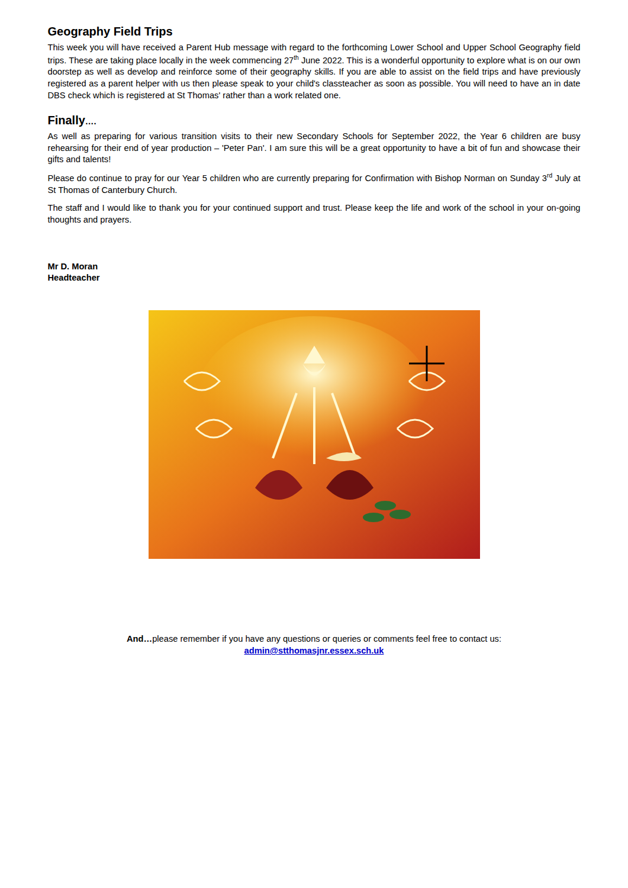Geography Field Trips
This week you will have received a Parent Hub message with regard to the forthcoming Lower School and Upper School Geography field trips. These are taking place locally in the week commencing 27th June 2022. This is a wonderful opportunity to explore what is on our own doorstep as well as develop and reinforce some of their geography skills. If you are able to assist on the field trips and have previously registered as a parent helper with us then please speak to your child's classteacher as soon as possible. You will need to have an in date DBS check which is registered at St Thomas' rather than a work related one.
Finally….
As well as preparing for various transition visits to their new Secondary Schools for September 2022, the Year 6 children are busy rehearsing for their end of year production – 'Peter Pan'. I am sure this will be a great opportunity to have a bit of fun and showcase their gifts and talents!
Please do continue to pray for our Year 5 children who are currently preparing for Confirmation with Bishop Norman on Sunday 3rd July at St Thomas of Canterbury Church.
The staff and I would like to thank you for your continued support and trust. Please keep the life and work of the school in your on-going thoughts and prayers.
Mr D. Moran
Headteacher
And…please remember if you have any questions or queries or comments feel free to contact us:
admin@stthomasjnr.essex.sch.uk